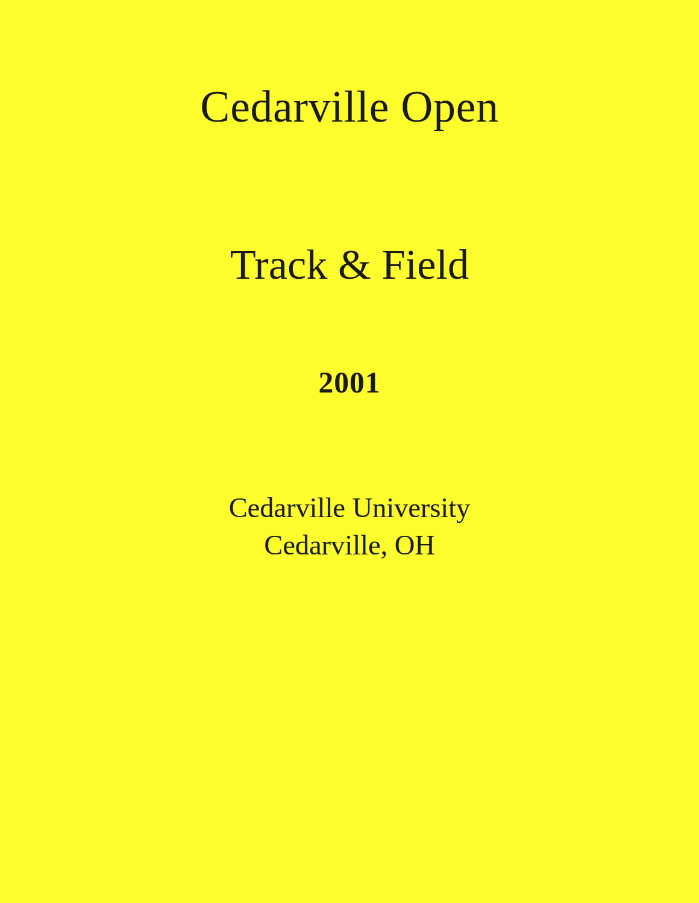Cedarville Open
Track & Field
2001
Cedarville University Cedarville, OH